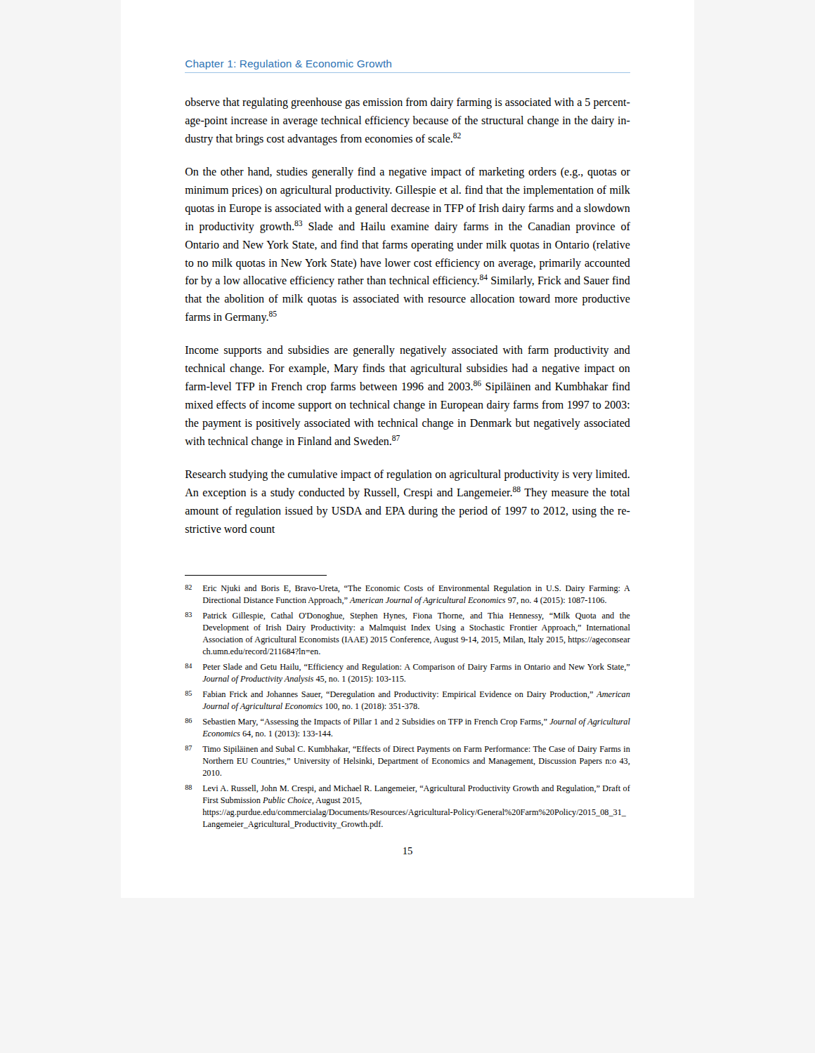Chapter 1: Regulation & Economic Growth
observe that regulating greenhouse gas emission from dairy farming is associated with a 5 percentage-point increase in average technical efficiency because of the structural change in the dairy industry that brings cost advantages from economies of scale.82
On the other hand, studies generally find a negative impact of marketing orders (e.g., quotas or minimum prices) on agricultural productivity. Gillespie et al. find that the implementation of milk quotas in Europe is associated with a general decrease in TFP of Irish dairy farms and a slowdown in productivity growth.83 Slade and Hailu examine dairy farms in the Canadian province of Ontario and New York State, and find that farms operating under milk quotas in Ontario (relative to no milk quotas in New York State) have lower cost efficiency on average, primarily accounted for by a low allocative efficiency rather than technical efficiency.84 Similarly, Frick and Sauer find that the abolition of milk quotas is associated with resource allocation toward more productive farms in Germany.85
Income supports and subsidies are generally negatively associated with farm productivity and technical change. For example, Mary finds that agricultural subsidies had a negative impact on farm-level TFP in French crop farms between 1996 and 2003.86 Sipiläinen and Kumbhakar find mixed effects of income support on technical change in European dairy farms from 1997 to 2003: the payment is positively associated with technical change in Denmark but negatively associated with technical change in Finland and Sweden.87
Research studying the cumulative impact of regulation on agricultural productivity is very limited. An exception is a study conducted by Russell, Crespi and Langemeier.88 They measure the total amount of regulation issued by USDA and EPA during the period of 1997 to 2012, using the restrictive word count
82
Eric Njuki and Boris E, Bravo-Ureta, “The Economic Costs of Environmental Regulation in U.S. Dairy Farming: A Directional Distance Function Approach,” American Journal of Agricultural Economics 97, no. 4 (2015): 1087-1106.
83
Patrick Gillespie, Cathal O'Donoghue, Stephen Hynes, Fiona Thorne, and Thia Hennessy, “Milk Quota and the Development of Irish Dairy Productivity: a Malmquist Index Using a Stochastic Frontier Approach,” International Association of Agricultural Economists (IAAE) 2015 Conference, August 9-14, 2015, Milan, Italy 2015, https://ageconsearch.umn.edu/record/211684?ln=en.
84
Peter Slade and Getu Hailu, “Efficiency and Regulation: A Comparison of Dairy Farms in Ontario and New York State,” Journal of Productivity Analysis 45, no. 1 (2015): 103-115.
85
Fabian Frick and Johannes Sauer, “Deregulation and Productivity: Empirical Evidence on Dairy Production,” American Journal of Agricultural Economics 100, no. 1 (2018): 351-378.
86
Sebastien Mary, “Assessing the Impacts of Pillar 1 and 2 Subsidies on TFP in French Crop Farms,” Journal of Agricultural Economics 64, no. 1 (2013): 133-144.
87
Timo Sipiläinen and Subal C. Kumbhakar, “Effects of Direct Payments on Farm Performance: The Case of Dairy Farms in Northern EU Countries,” University of Helsinki, Department of Economics and Management, Discussion Papers n:o 43, 2010.
88
Levi A. Russell, John M. Crespi, and Michael R. Langemeier, “Agricultural Productivity Growth and Regulation,” Draft of First Submission Public Choice, August 2015,
https://ag.purdue.edu/commercialag/Documents/Resources/Agricultural-Policy/General%20Farm%20Policy/2015_08_31_Langemeier_Agricultural_Productivity_Growth.pdf.
15